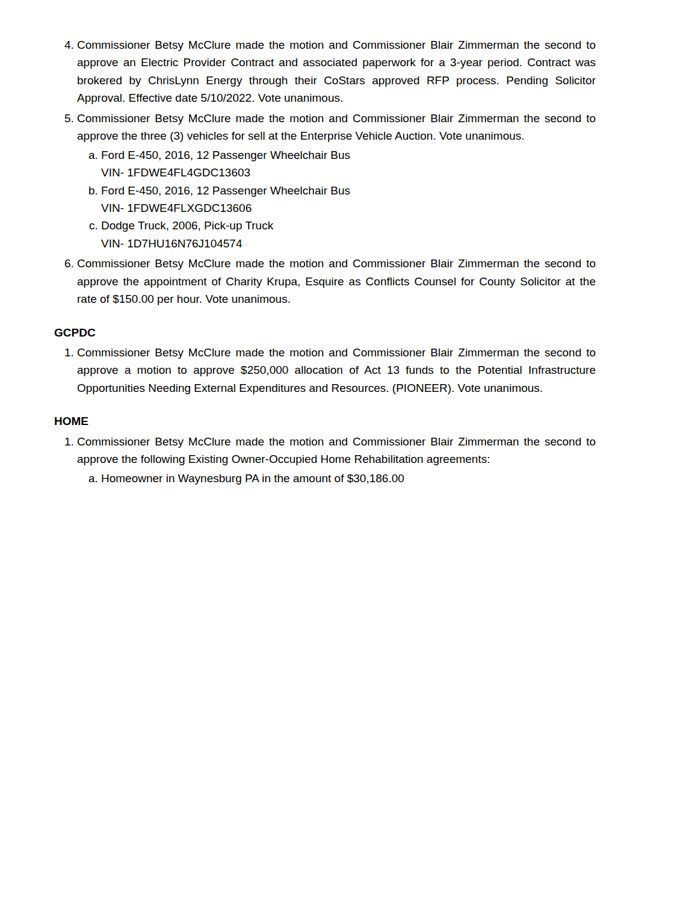Commissioner Betsy McClure made the motion and Commissioner Blair Zimmerman the second to approve an Electric Provider Contract and associated paperwork for a 3-year period. Contract was brokered by ChrisLynn Energy through their CoStars approved RFP process. Pending Solicitor Approval. Effective date 5/10/2022. Vote unanimous.
Commissioner Betsy McClure made the motion and Commissioner Blair Zimmerman the second to approve the three (3) vehicles for sell at the Enterprise Vehicle Auction. Vote unanimous.
Ford E-450, 2016, 12 Passenger Wheelchair Bus VIN- 1FDWE4FL4GDC13603
Ford E-450, 2016, 12 Passenger Wheelchair Bus VIN- 1FDWE4FLXGDC13606
Dodge Truck, 2006, Pick-up Truck VIN- 1D7HU16N76J104574
Commissioner Betsy McClure made the motion and Commissioner Blair Zimmerman the second to approve the appointment of Charity Krupa, Esquire as Conflicts Counsel for County Solicitor at the rate of $150.00 per hour. Vote unanimous.
GCPDC
Commissioner Betsy McClure made the motion and Commissioner Blair Zimmerman the second to approve a motion to approve $250,000 allocation of Act 13 funds to the Potential Infrastructure Opportunities Needing External Expenditures and Resources. (PIONEER). Vote unanimous.
HOME
Commissioner Betsy McClure made the motion and Commissioner Blair Zimmerman the second to approve the following Existing Owner-Occupied Home Rehabilitation agreements:
Homeowner in Waynesburg PA in the amount of $30,186.00